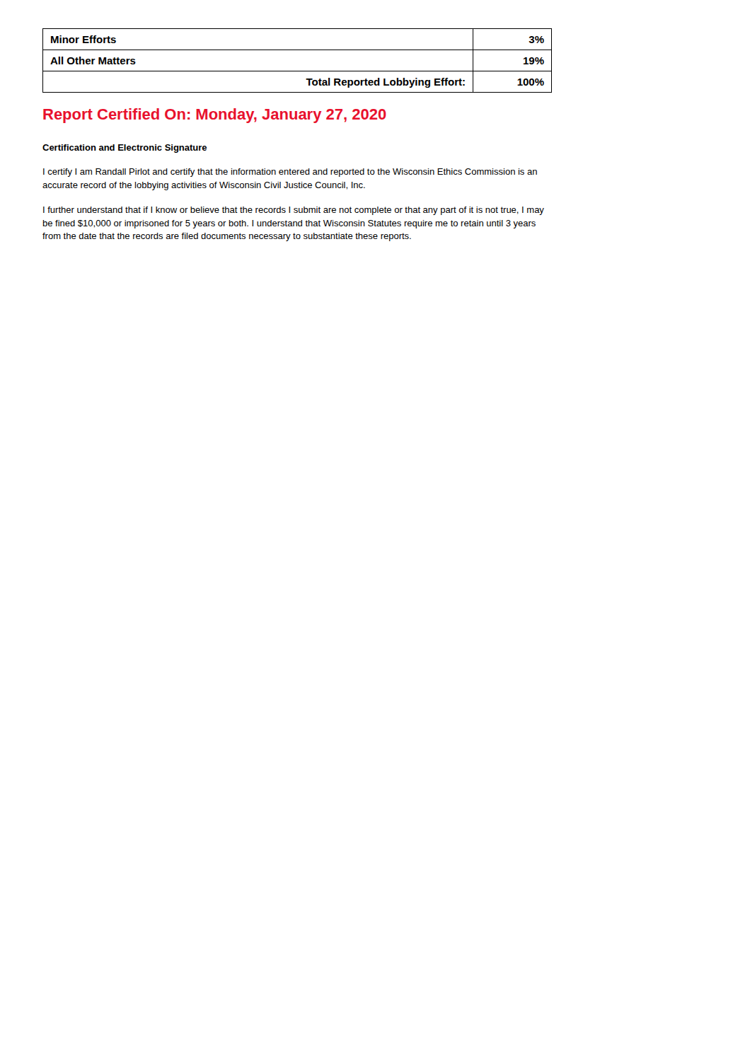| Minor Efforts | 3% |
| All Other Matters | 19% |
| Total Reported Lobbying Effort: | 100% |
Report Certified On: Monday, January 27, 2020
Certification and Electronic Signature
I certify I am Randall Pirlot and certify that the information entered and reported to the Wisconsin Ethics Commission is an accurate record of the lobbying activities of Wisconsin Civil Justice Council, Inc.
I further understand that if I know or believe that the records I submit are not complete or that any part of it is not true, I may be fined $10,000 or imprisoned for 5 years or both. I understand that Wisconsin Statutes require me to retain until 3 years from the date that the records are filed documents necessary to substantiate these reports.